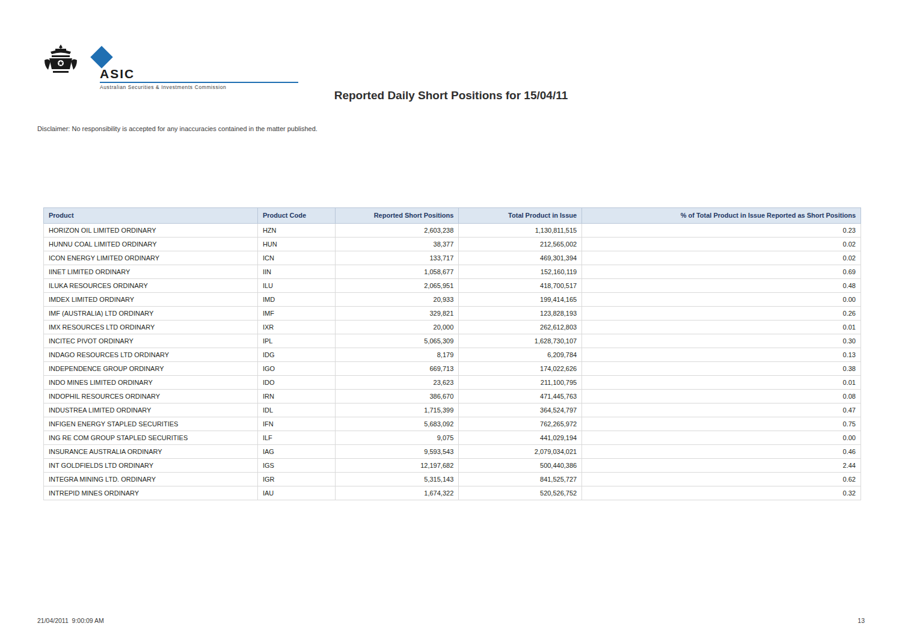ASIC
Australian Securities & Investments Commission
Reported Daily Short Positions for 15/04/11
Disclaimer: No responsibility is accepted for any inaccuracies contained in the matter published.
| Product | Product Code | Reported Short Positions | Total Product in Issue | % of Total Product in Issue Reported as Short Positions |
| --- | --- | --- | --- | --- |
| HORIZON OIL LIMITED ORDINARY | HZN | 2,603,238 | 1,130,811,515 | 0.23 |
| HUNNU COAL LIMITED ORDINARY | HUN | 38,377 | 212,565,002 | 0.02 |
| ICON ENERGY LIMITED ORDINARY | ICN | 133,717 | 469,301,394 | 0.02 |
| IINET LIMITED ORDINARY | IIN | 1,058,677 | 152,160,119 | 0.69 |
| ILUKA RESOURCES ORDINARY | ILU | 2,065,951 | 418,700,517 | 0.48 |
| IMDEX LIMITED ORDINARY | IMD | 20,933 | 199,414,165 | 0.00 |
| IMF (AUSTRALIA) LTD ORDINARY | IMF | 329,821 | 123,828,193 | 0.26 |
| IMX RESOURCES LTD ORDINARY | IXR | 20,000 | 262,612,803 | 0.01 |
| INCITEC PIVOT ORDINARY | IPL | 5,065,309 | 1,628,730,107 | 0.30 |
| INDAGO RESOURCES LTD ORDINARY | IDG | 8,179 | 6,209,784 | 0.13 |
| INDEPENDENCE GROUP ORDINARY | IGO | 669,713 | 174,022,626 | 0.38 |
| INDO MINES LIMITED ORDINARY | IDO | 23,623 | 211,100,795 | 0.01 |
| INDOPHIL RESOURCES ORDINARY | IRN | 386,670 | 471,445,763 | 0.08 |
| INDUSTREA LIMITED ORDINARY | IDL | 1,715,399 | 364,524,797 | 0.47 |
| INFIGEN ENERGY STAPLED SECURITIES | IFN | 5,683,092 | 762,265,972 | 0.75 |
| ING RE COM GROUP STAPLED SECURITIES | ILF | 9,075 | 441,029,194 | 0.00 |
| INSURANCE AUSTRALIA ORDINARY | IAG | 9,593,543 | 2,079,034,021 | 0.46 |
| INT GOLDFIELDS LTD ORDINARY | IGS | 12,197,682 | 500,440,386 | 2.44 |
| INTEGRA MINING LTD. ORDINARY | IGR | 5,315,143 | 841,525,727 | 0.62 |
| INTREPID MINES ORDINARY | IAU | 1,674,322 | 520,526,752 | 0.32 |
21/04/2011 9:00:09 AM
13